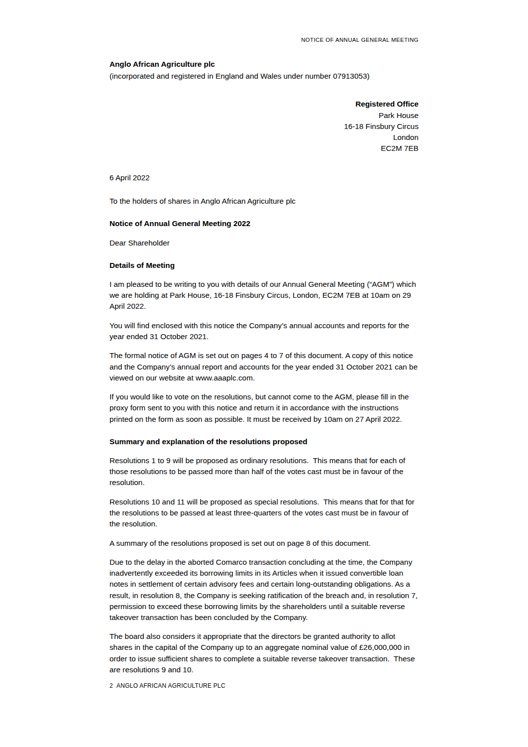NOTICE OF ANNUAL GENERAL MEETING
Anglo African Agriculture plc
(incorporated and registered in England and Wales under number 07913053)
Registered Office Park House 16-18 Finsbury Circus London EC2M 7EB
6 April 2022
To the holders of shares in Anglo African Agriculture plc
Notice of Annual General Meeting 2022
Dear Shareholder
Details of Meeting
I am pleased to be writing to you with details of our Annual General Meeting (“AGM”) which we are holding at Park House, 16-18 Finsbury Circus, London, EC2M 7EB at 10am on 29 April 2022.
You will find enclosed with this notice the Company’s annual accounts and reports for the year ended 31 October 2021.
The formal notice of AGM is set out on pages 4 to 7 of this document. A copy of this notice and the Company’s annual report and accounts for the year ended 31 October 2021 can be viewed on our website at www.aaaplc.com.
If you would like to vote on the resolutions, but cannot come to the AGM, please fill in the proxy form sent to you with this notice and return it in accordance with the instructions printed on the form as soon as possible. It must be received by 10am on 27 April 2022.
Summary and explanation of the resolutions proposed
Resolutions 1 to 9 will be proposed as ordinary resolutions. This means that for each of those resolutions to be passed more than half of the votes cast must be in favour of the resolution.
Resolutions 10 and 11 will be proposed as special resolutions. This means that for that for the resolutions to be passed at least three-quarters of the votes cast must be in favour of the resolution.
A summary of the resolutions proposed is set out on page 8 of this document.
Due to the delay in the aborted Comarco transaction concluding at the time, the Company inadvertently exceeded its borrowing limits in its Articles when it issued convertible loan notes in settlement of certain advisory fees and certain long-outstanding obligations. As a result, in resolution 8, the Company is seeking ratification of the breach and, in resolution 7, permission to exceed these borrowing limits by the shareholders until a suitable reverse takeover transaction has been concluded by the Company.
The board also considers it appropriate that the directors be granted authority to allot shares in the capital of the Company up to an aggregate nominal value of £26,000,000 in order to issue sufficient shares to complete a suitable reverse takeover transaction. These are resolutions 9 and 10.
2 ANGLO AFRICAN AGRICULTURE PLC